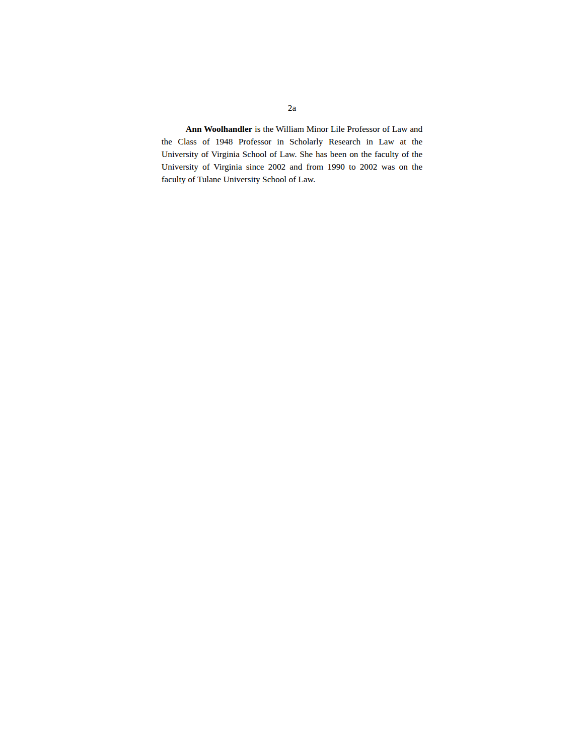2a
Ann Woolhandler is the William Minor Lile Professor of Law and the Class of 1948 Professor in Scholarly Research in Law at the University of Virginia School of Law. She has been on the faculty of the University of Virginia since 2002 and from 1990 to 2002 was on the faculty of Tulane University School of Law.